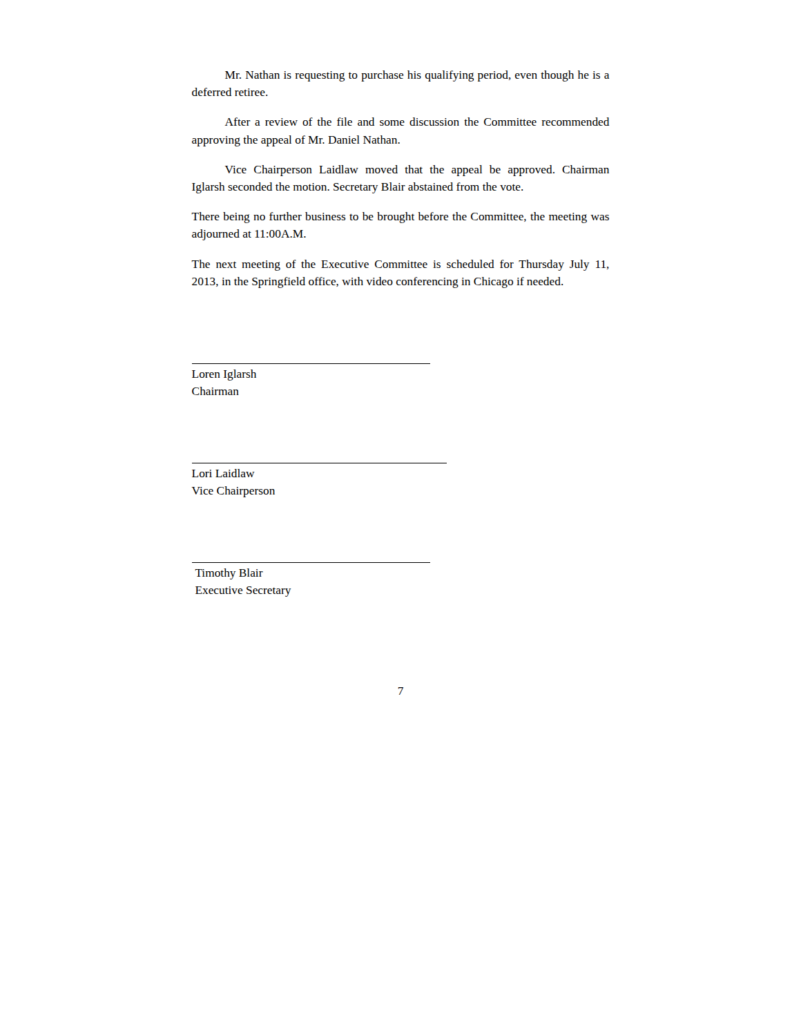Mr. Nathan is requesting to purchase his qualifying period, even though he is a deferred retiree.
After a review of the file and some discussion the Committee recommended approving the appeal of Mr. Daniel Nathan.
Vice Chairperson Laidlaw moved that the appeal be approved. Chairman Iglarsh seconded the motion. Secretary Blair abstained from the vote.
There being no further business to be brought before the Committee, the meeting was adjourned at 11:00A.M.
The next meeting of the Executive Committee is scheduled for Thursday July 11, 2013, in the Springfield office, with video conferencing in Chicago if needed.
Loren Iglarsh
Chairman
Lori Laidlaw
Vice Chairperson
Timothy Blair
Executive Secretary
7